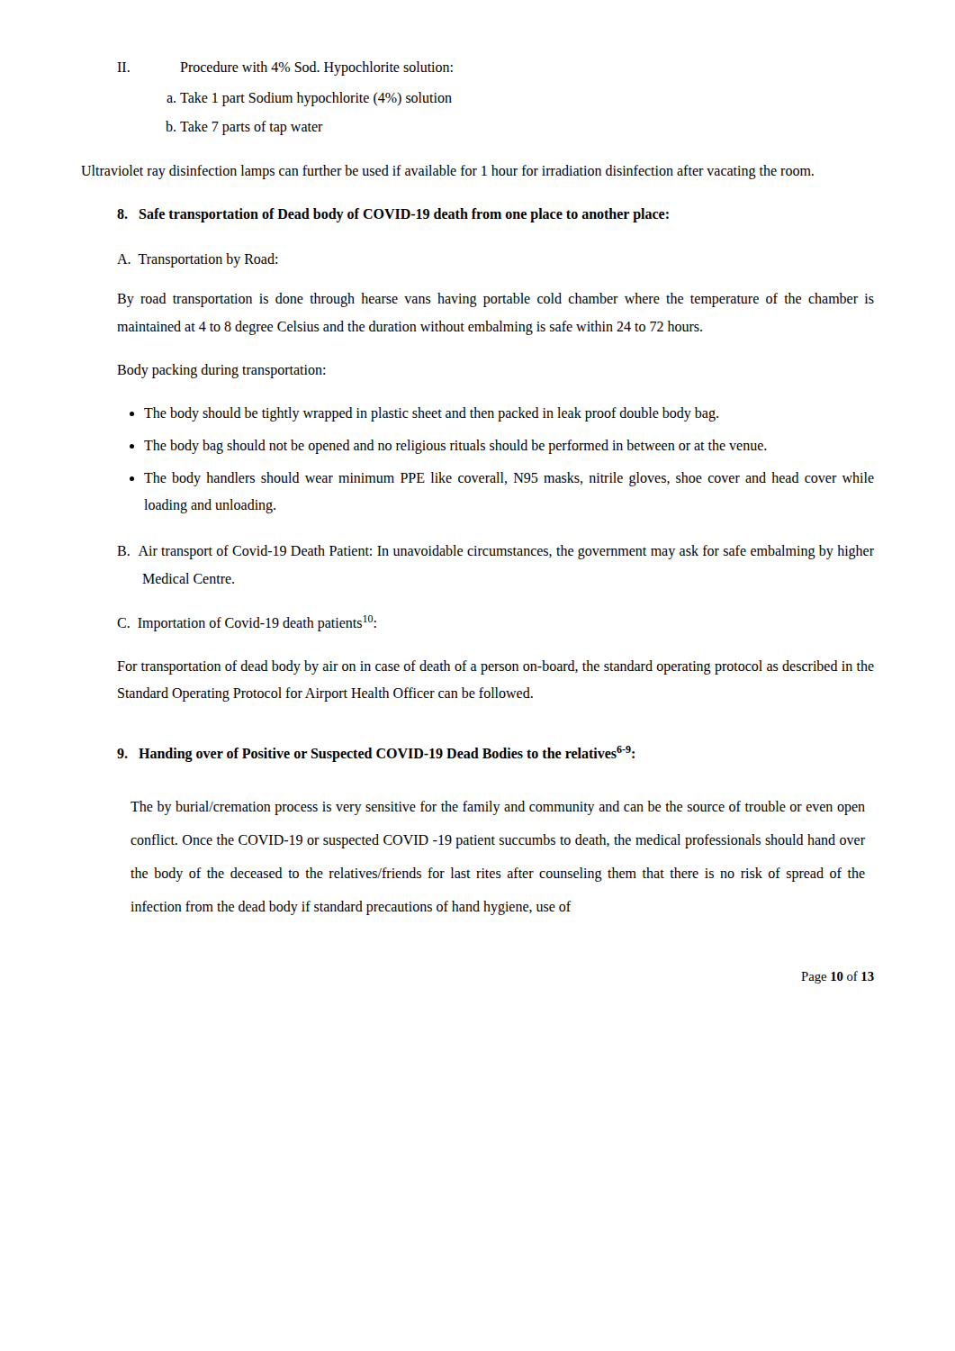II. Procedure with 4% Sod. Hypochlorite solution:
Take 1 part Sodium hypochlorite (4%) solution
Take 7 parts of tap water
Ultraviolet ray disinfection lamps can further be used if available for 1 hour for irradiation disinfection after vacating the room.
8. Safe transportation of Dead body of COVID-19 death from one place to another place:
A. Transportation by Road:
By road transportation is done through hearse vans having portable cold chamber where the temperature of the chamber is maintained at 4 to 8 degree Celsius and the duration without embalming is safe within 24 to 72 hours.
Body packing during transportation:
The body should be tightly wrapped in plastic sheet and then packed in leak proof double body bag.
The body bag should not be opened and no religious rituals should be performed in between or at the venue.
The body handlers should wear minimum PPE like coverall, N95 masks, nitrile gloves, shoe cover and head cover while loading and unloading.
B. Air transport of Covid-19 Death Patient: In unavoidable circumstances, the government may ask for safe embalming by higher Medical Centre.
C. Importation of Covid-19 death patients10:
For transportation of dead body by air on in case of death of a person on-board, the standard operating protocol as described in the Standard Operating Protocol for Airport Health Officer can be followed.
9. Handing over of Positive or Suspected COVID-19 Dead Bodies to the relatives6-9:
The by burial/cremation process is very sensitive for the family and community and can be the source of trouble or even open conflict. Once the COVID-19 or suspected COVID -19 patient succumbs to death, the medical professionals should hand over the body of the deceased to the relatives/friends for last rites after counseling them that there is no risk of spread of the infection from the dead body if standard precautions of hand hygiene, use of
Page 10 of 13